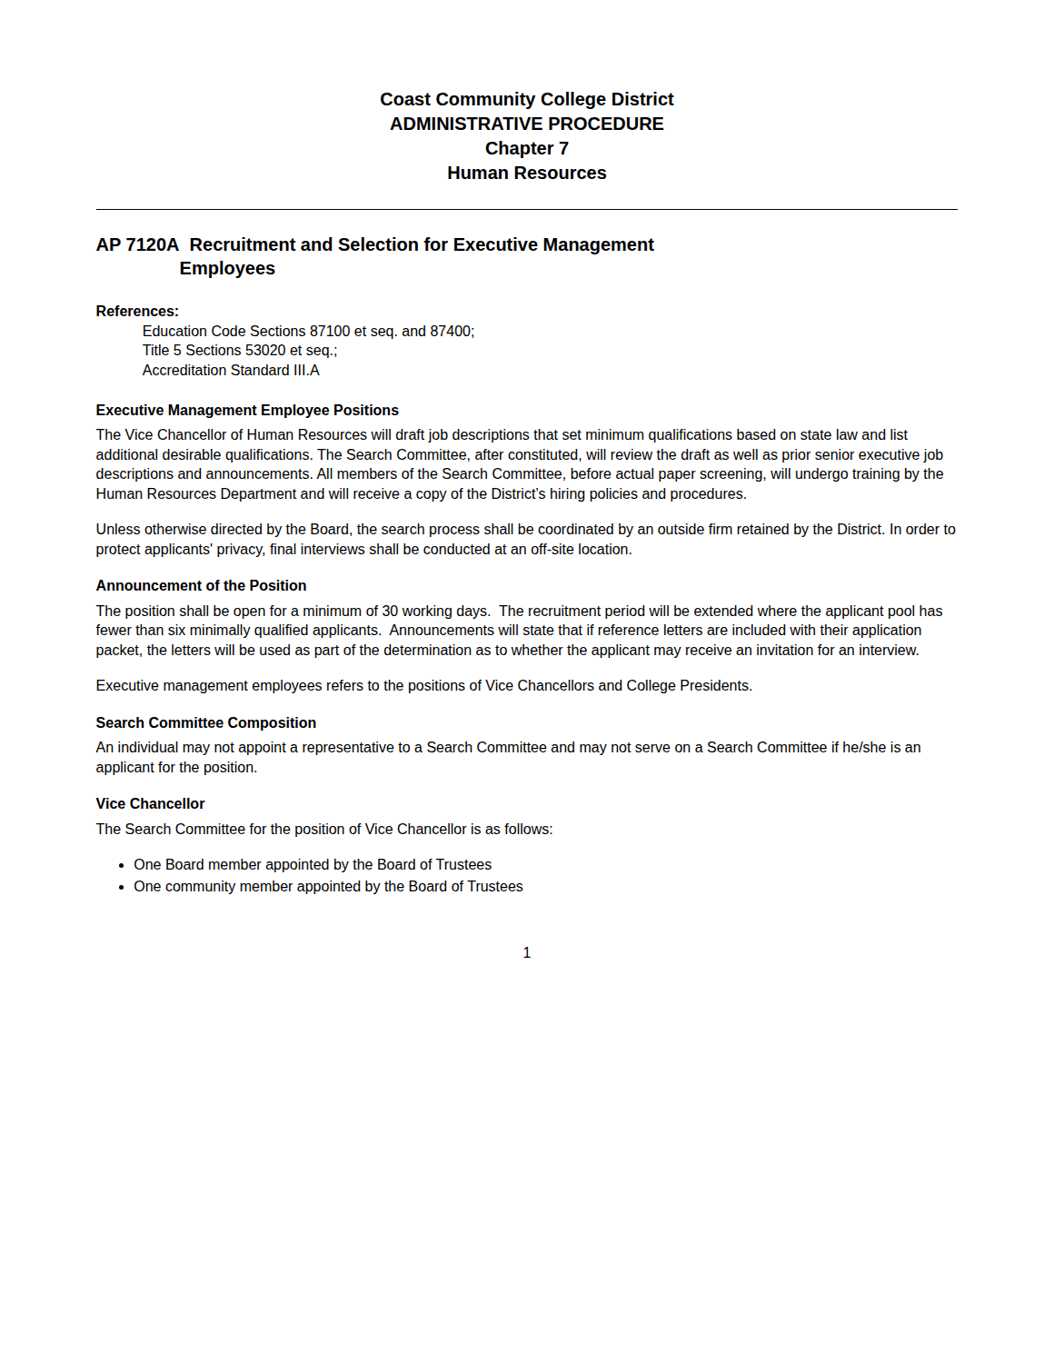Coast Community College District ADMINISTRATIVE PROCEDURE Chapter 7 Human Resources
AP 7120A Recruitment and Selection for Executive Management Employees
References:
Education Code Sections 87100 et seq. and 87400;
Title 5 Sections 53020 et seq.;
Accreditation Standard III.A
Executive Management Employee Positions
The Vice Chancellor of Human Resources will draft job descriptions that set minimum qualifications based on state law and list additional desirable qualifications. The Search Committee, after constituted, will review the draft as well as prior senior executive job descriptions and announcements. All members of the Search Committee, before actual paper screening, will undergo training by the Human Resources Department and will receive a copy of the District’s hiring policies and procedures.
Unless otherwise directed by the Board, the search process shall be coordinated by an outside firm retained by the District. In order to protect applicants' privacy, final interviews shall be conducted at an off-site location.
Announcement of the Position
The position shall be open for a minimum of 30 working days. The recruitment period will be extended where the applicant pool has fewer than six minimally qualified applicants. Announcements will state that if reference letters are included with their application packet, the letters will be used as part of the determination as to whether the applicant may receive an invitation for an interview.
Executive management employees refers to the positions of Vice Chancellors and College Presidents.
Search Committee Composition
An individual may not appoint a representative to a Search Committee and may not serve on a Search Committee if he/she is an applicant for the position.
Vice Chancellor
The Search Committee for the position of Vice Chancellor is as follows:
One Board member appointed by the Board of Trustees
One community member appointed by the Board of Trustees
1